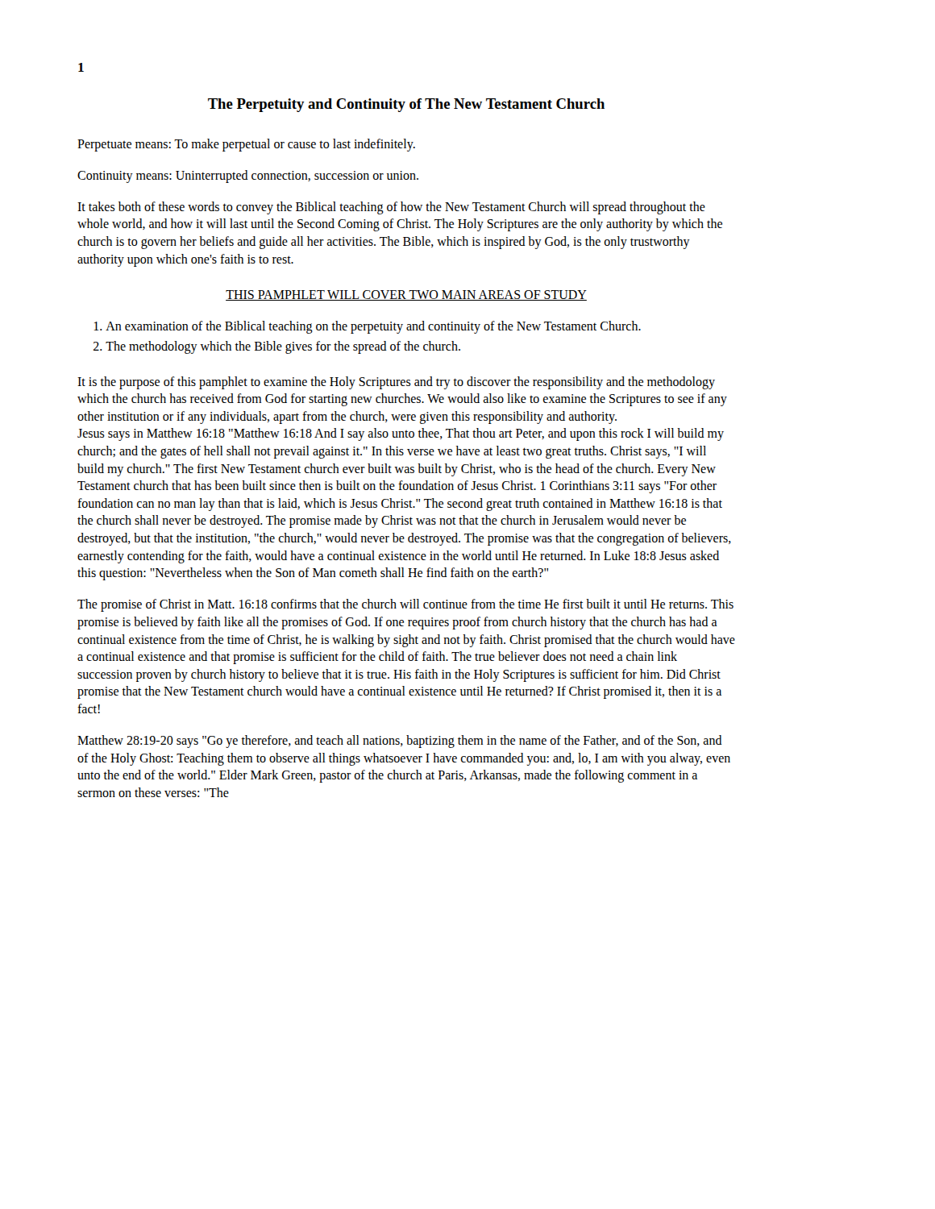1
The Perpetuity and Continuity of The New Testament Church
Perpetuate means: To make perpetual or cause to last indefinitely.
Continuity means: Uninterrupted connection, succession or union.
It takes both of these words to convey the Biblical teaching of how the New Testament Church will spread throughout the whole world, and how it will last until the Second Coming of Christ. The Holy Scriptures are the only authority by which the church is to govern her beliefs and guide all her activities. The Bible, which is inspired by God, is the only trustworthy authority upon which one's faith is to rest.
THIS PAMPHLET WILL COVER TWO MAIN AREAS OF STUDY
An examination of the Biblical teaching on the perpetuity and continuity of the New Testament Church.
The methodology which the Bible gives for the spread of the church.
It is the purpose of this pamphlet to examine the Holy Scriptures and try to discover the responsibility and the methodology which the church has received from God for starting new churches. We would also like to examine the Scriptures to see if any other institution or if any individuals, apart from the church, were given this responsibility and authority.
Jesus says in Matthew 16:18 "Matthew 16:18 And I say also unto thee, That thou art Peter, and upon this rock I will build my church; and the gates of hell shall not prevail against it." In this verse we have at least two great truths. Christ says, "I will build my church." The first New Testament church ever built was built by Christ, who is the head of the church. Every New Testament church that has been built since then is built on the foundation of Jesus Christ. 1 Corinthians 3:11 says "For other foundation can no man lay than that is laid, which is Jesus Christ." The second great truth contained in Matthew 16:18 is that the church shall never be destroyed. The promise made by Christ was not that the church in Jerusalem would never be destroyed, but that the institution, "the church," would never be destroyed. The promise was that the congregation of believers, earnestly contending for the faith, would have a continual existence in the world until He returned. In Luke 18:8 Jesus asked this question: "Nevertheless when the Son of Man cometh shall He find faith on the earth?"
The promise of Christ in Matt. 16:18 confirms that the church will continue from the time He first built it until He returns. This promise is believed by faith like all the promises of God. If one requires proof from church history that the church has had a continual existence from the time of Christ, he is walking by sight and not by faith. Christ promised that the church would have a continual existence and that promise is sufficient for the child of faith. The true believer does not need a chain link succession proven by church history to believe that it is true. His faith in the Holy Scriptures is sufficient for him. Did Christ promise that the New Testament church would have a continual existence until He returned? If Christ promised it, then it is a fact!
Matthew 28:19-20 says "Go ye therefore, and teach all nations, baptizing them in the name of the Father, and of the Son, and of the Holy Ghost: Teaching them to observe all things whatsoever I have commanded you: and, lo, I am with you alway, even unto the end of the world." Elder Mark Green, pastor of the church at Paris, Arkansas, made the following comment in a sermon on these verses: "The